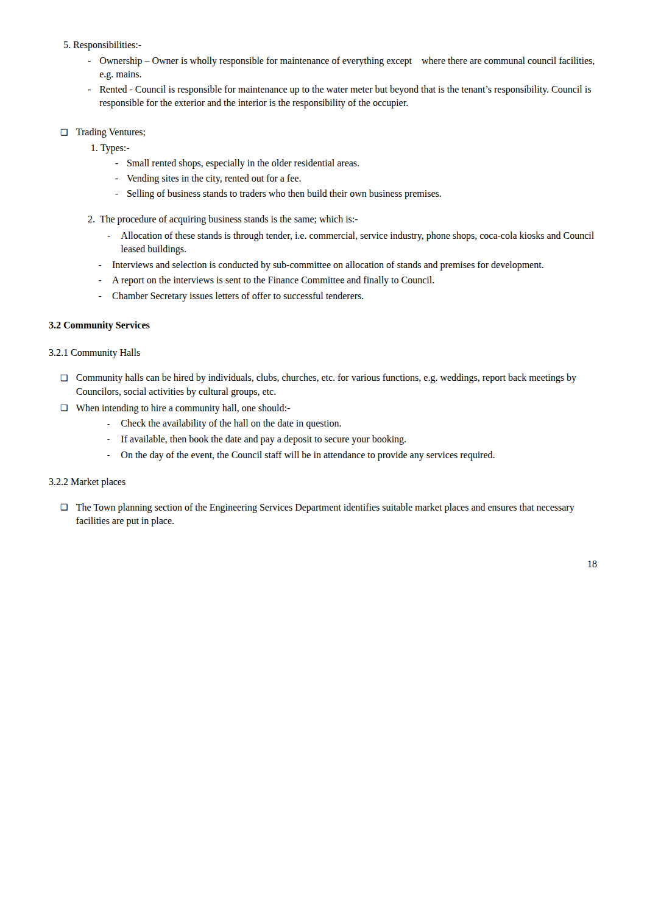Responsibilities:-
Ownership – Owner is wholly responsible for maintenance of everything except where there are communal council facilities, e.g. mains.
Rented - Council is responsible for maintenance up to the water meter but beyond that is the tenant’s responsibility. Council is responsible for the exterior and the interior is the responsibility of the occupier.
Trading Ventures;
Types:-
Small rented shops, especially in the older residential areas.
Vending sites in the city, rented out for a fee.
Selling of business stands to traders who then build their own business premises.
2. The procedure of acquiring business stands is the same; which is:-
Allocation of these stands is through tender, i.e. commercial, service industry, phone shops, coca-cola kiosks and Council leased buildings.
Interviews and selection is conducted by sub-committee on allocation of stands and premises for development.
A report on the interviews is sent to the Finance Committee and finally to Council.
Chamber Secretary issues letters of offer to successful tenderers.
3.2 Community Services
3.2.1 Community Halls
Community halls can be hired by individuals, clubs, churches, etc. for various functions, e.g. weddings, report back meetings by Councilors, social activities by cultural groups, etc.
When intending to hire a community hall, one should:-
Check the availability of the hall on the date in question.
If available, then book the date and pay a deposit to secure your booking.
On the day of the event, the Council staff will be in attendance to provide any services required.
3.2.2 Market places
The Town planning section of the Engineering Services Department identifies suitable market places and ensures that necessary facilities are put in place.
18